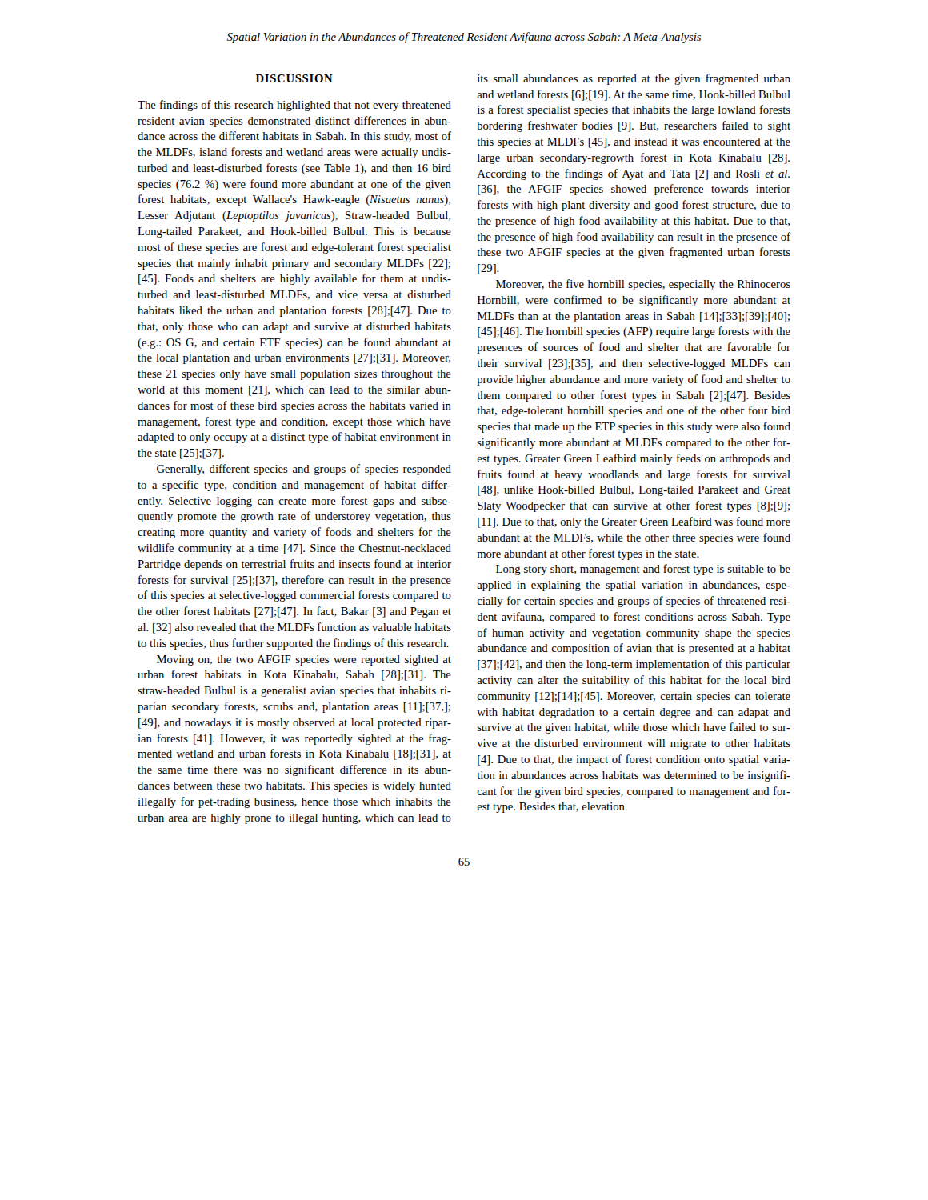Spatial Variation in the Abundances of Threatened Resident Avifauna across Sabah: A Meta-Analysis
DISCUSSION
The findings of this research highlighted that not every threatened resident avian species demonstrated distinct differences in abundance across the different habitats in Sabah. In this study, most of the MLDFs, island forests and wetland areas were actually undisturbed and least-disturbed forests (see Table 1), and then 16 bird species (76.2 %) were found more abundant at one of the given forest habitats, except Wallace's Hawk-eagle (Nisaetus nanus), Lesser Adjutant (Leptoptilos javanicus), Straw-headed Bulbul, Long-tailed Parakeet, and Hook-billed Bulbul. This is because most of these species are forest and edge-tolerant forest specialist species that mainly inhabit primary and secondary MLDFs [22];[45]. Foods and shelters are highly available for them at undisturbed and least-disturbed MLDFs, and vice versa at disturbed habitats liked the urban and plantation forests [28];[47]. Due to that, only those who can adapt and survive at disturbed habitats (e.g.: OS G, and certain ETF species) can be found abundant at the local plantation and urban environments [27];[31]. Moreover, these 21 species only have small population sizes throughout the world at this moment [21], which can lead to the similar abundances for most of these bird species across the habitats varied in management, forest type and condition, except those which have adapted to only occupy at a distinct type of habitat environment in the state [25];[37].
Generally, different species and groups of species responded to a specific type, condition and management of habitat differently. Selective logging can create more forest gaps and subsequently promote the growth rate of understorey vegetation, thus creating more quantity and variety of foods and shelters for the wildlife community at a time [47]. Since the Chestnut-necklaced Partridge depends on terrestrial fruits and insects found at interior forests for survival [25];[37], therefore can result in the presence of this species at selective-logged commercial forests compared to the other forest habitats [27];[47]. In fact, Bakar [3] and Pegan et al. [32] also revealed that the MLDFs function as valuable habitats to this species, thus further supported the findings of this research.
Moving on, the two AFGIF species were reported sighted at urban forest habitats in Kota Kinabalu, Sabah [28];[31]. The straw-headed Bulbul is a generalist avian species that inhabits riparian secondary forests, scrubs and, plantation areas [11];[37,];[49], and nowadays it is mostly observed at local protected riparian forests [41]. However, it was reportedly sighted at the fragmented wetland and urban forests in Kota Kinabalu [18];[31], at the same time there was no significant difference in its abundances between these two habitats. This species is widely hunted illegally for pet-trading business, hence those which inhabits the urban area are highly prone to illegal hunting, which can lead to its small abundances as reported at the given fragmented urban and wetland forests [6];[19]. At the same time, Hook-billed Bulbul is a forest specialist species that inhabits the large lowland forests bordering freshwater bodies [9]. But, researchers failed to sight this species at MLDFs [45], and instead it was encountered at the large urban secondary-regrowth forest in Kota Kinabalu [28]. According to the findings of Ayat and Tata [2] and Rosli et al. [36], the AFGIF species showed preference towards interior forests with high plant diversity and good forest structure, due to the presence of high food availability at this habitat. Due to that, the presence of high food availability can result in the presence of these two AFGIF species at the given fragmented urban forests [29].
Moreover, the five hornbill species, especially the Rhinoceros Hornbill, were confirmed to be significantly more abundant at MLDFs than at the plantation areas in Sabah [14];[33];[39];[40];[45];[46]. The hornbill species (AFP) require large forests with the presences of sources of food and shelter that are favorable for their survival [23];[35], and then selective-logged MLDFs can provide higher abundance and more variety of food and shelter to them compared to other forest types in Sabah [2];[47]. Besides that, edge-tolerant hornbill species and one of the other four bird species that made up the ETP species in this study were also found significantly more abundant at MLDFs compared to the other forest types. Greater Green Leafbird mainly feeds on arthropods and fruits found at heavy woodlands and large forests for survival [48], unlike Hook-billed Bulbul, Long-tailed Parakeet and Great Slaty Woodpecker that can survive at other forest types [8];[9];[11]. Due to that, only the Greater Green Leafbird was found more abundant at the MLDFs, while the other three species were found more abundant at other forest types in the state.
Long story short, management and forest type is suitable to be applied in explaining the spatial variation in abundances, especially for certain species and groups of species of threatened resident avifauna, compared to forest conditions across Sabah. Type of human activity and vegetation community shape the species abundance and composition of avian that is presented at a habitat [37];[42], and then the long-term implementation of this particular activity can alter the suitability of this habitat for the local bird community [12];[14];[45]. Moreover, certain species can tolerate with habitat degradation to a certain degree and can adapat and survive at the given habitat, while those which have failed to survive at the disturbed environment will migrate to other habitats [4]. Due to that, the impact of forest condition onto spatial variation in abundances across habitats was determined to be insignificant for the given bird species, compared to management and forest type. Besides that, elevation
65